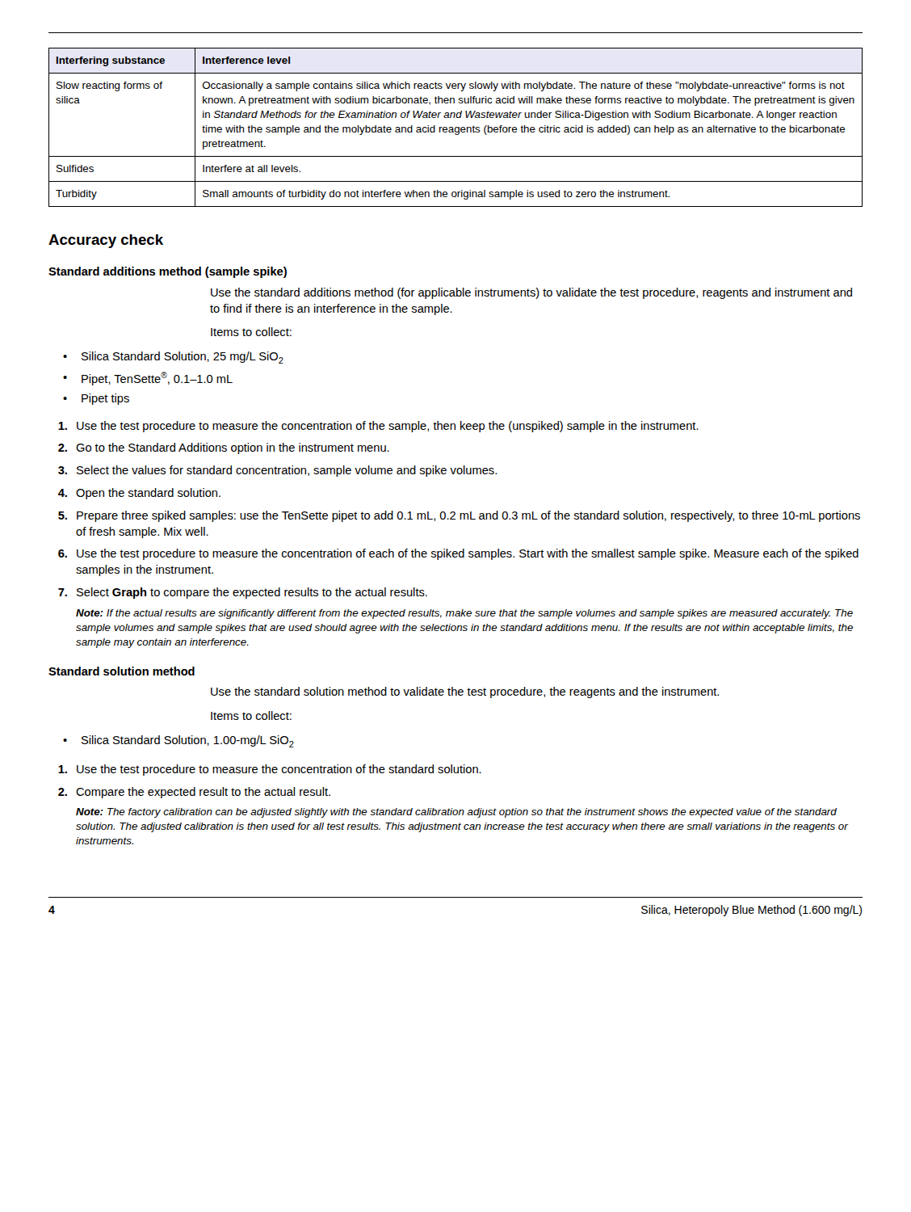| Interfering substance | Interference level |
| --- | --- |
| Slow reacting forms of silica | Occasionally a sample contains silica which reacts very slowly with molybdate. The nature of these "molybdate-unreactive" forms is not known. A pretreatment with sodium bicarbonate, then sulfuric acid will make these forms reactive to molybdate. The pretreatment is given in Standard Methods for the Examination of Water and Wastewater under Silica-Digestion with Sodium Bicarbonate. A longer reaction time with the sample and the molybdate and acid reagents (before the citric acid is added) can help as an alternative to the bicarbonate pretreatment. |
| Sulfides | Interfere at all levels. |
| Turbidity | Small amounts of turbidity do not interfere when the original sample is used to zero the instrument. |
Accuracy check
Standard additions method (sample spike)
Use the standard additions method (for applicable instruments) to validate the test procedure, reagents and instrument and to find if there is an interference in the sample.
Items to collect:
Silica Standard Solution, 25 mg/L SiO2
Pipet, TenSette®, 0.1–1.0 mL
Pipet tips
Use the test procedure to measure the concentration of the sample, then keep the (unspiked) sample in the instrument.
Go to the Standard Additions option in the instrument menu.
Select the values for standard concentration, sample volume and spike volumes.
Open the standard solution.
Prepare three spiked samples: use the TenSette pipet to add 0.1 mL, 0.2 mL and 0.3 mL of the standard solution, respectively, to three 10-mL portions of fresh sample. Mix well.
Use the test procedure to measure the concentration of each of the spiked samples. Start with the smallest sample spike. Measure each of the spiked samples in the instrument.
Select Graph to compare the expected results to the actual results.
Note: If the actual results are significantly different from the expected results, make sure that the sample volumes and sample spikes are measured accurately. The sample volumes and sample spikes that are used should agree with the selections in the standard additions menu. If the results are not within acceptable limits, the sample may contain an interference.
Standard solution method
Use the standard solution method to validate the test procedure, the reagents and the instrument.
Items to collect:
Silica Standard Solution, 1.00-mg/L SiO2
Use the test procedure to measure the concentration of the standard solution.
Compare the expected result to the actual result.
Note: The factory calibration can be adjusted slightly with the standard calibration adjust option so that the instrument shows the expected value of the standard solution. The adjusted calibration is then used for all test results. This adjustment can increase the test accuracy when there are small variations in the reagents or instruments.
4 Silica, Heteropoly Blue Method (1.600 mg/L)